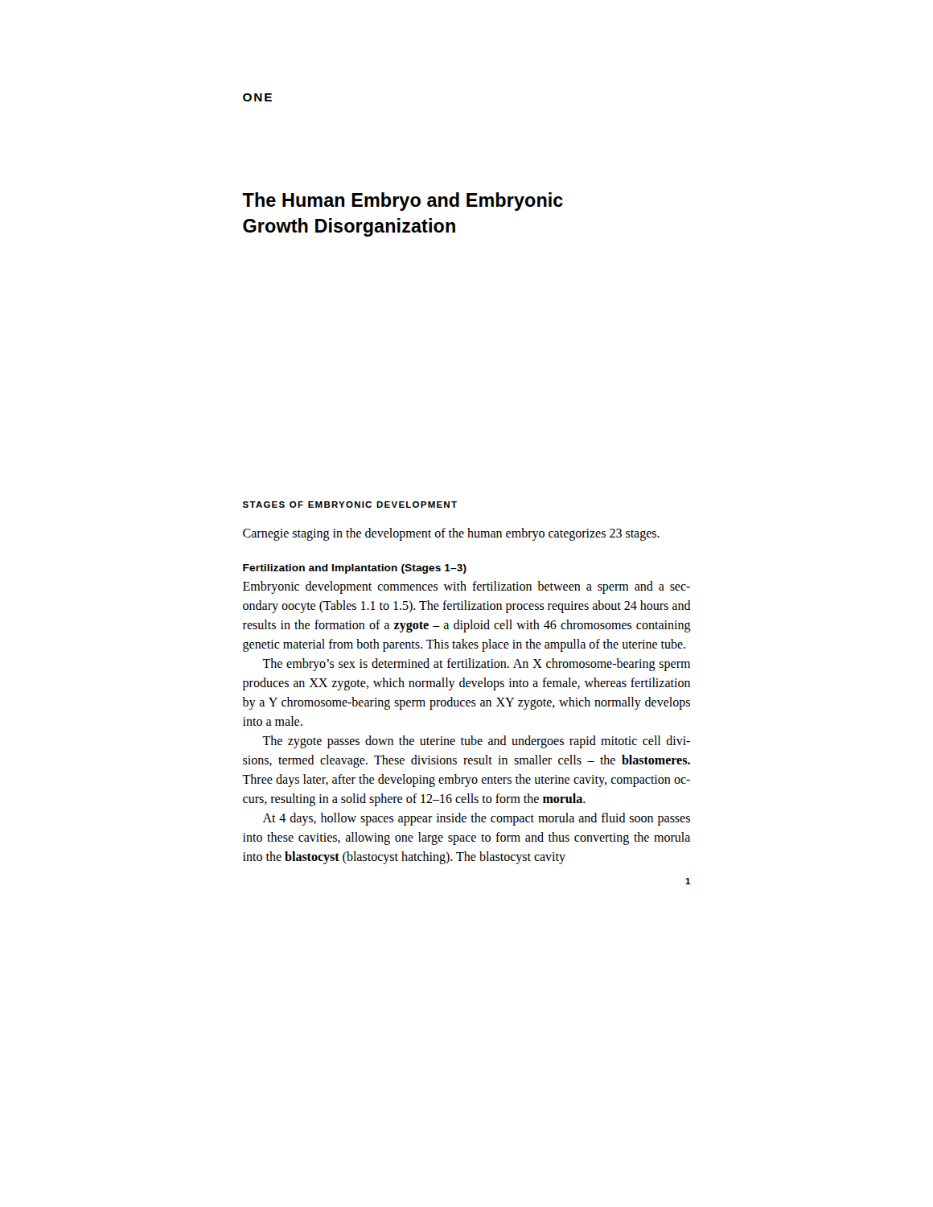ONE
The Human Embryo and Embryonic
Growth Disorganization
STAGES OF EMBRYONIC DEVELOPMENT
Carnegie staging in the development of the human embryo categorizes 23 stages.
Fertilization and Implantation (Stages 1–3)
Embryonic development commences with fertilization between a sperm and a secondary oocyte (Tables 1.1 to 1.5). The fertilization process requires about 24 hours and results in the formation of a zygote – a diploid cell with 46 chromosomes containing genetic material from both parents. This takes place in the ampulla of the uterine tube.
The embryo’s sex is determined at fertilization. An X chromosome-bearing sperm produces an XX zygote, which normally develops into a female, whereas fertilization by a Y chromosome-bearing sperm produces an XY zygote, which normally develops into a male.
The zygote passes down the uterine tube and undergoes rapid mitotic cell divisions, termed cleavage. These divisions result in smaller cells – the blastomeres. Three days later, after the developing embryo enters the uterine cavity, compaction occurs, resulting in a solid sphere of 12–16 cells to form the morula.
At 4 days, hollow spaces appear inside the compact morula and fluid soon passes into these cavities, allowing one large space to form and thus converting the morula into the blastocyst (blastocyst hatching). The blastocyst cavity
1